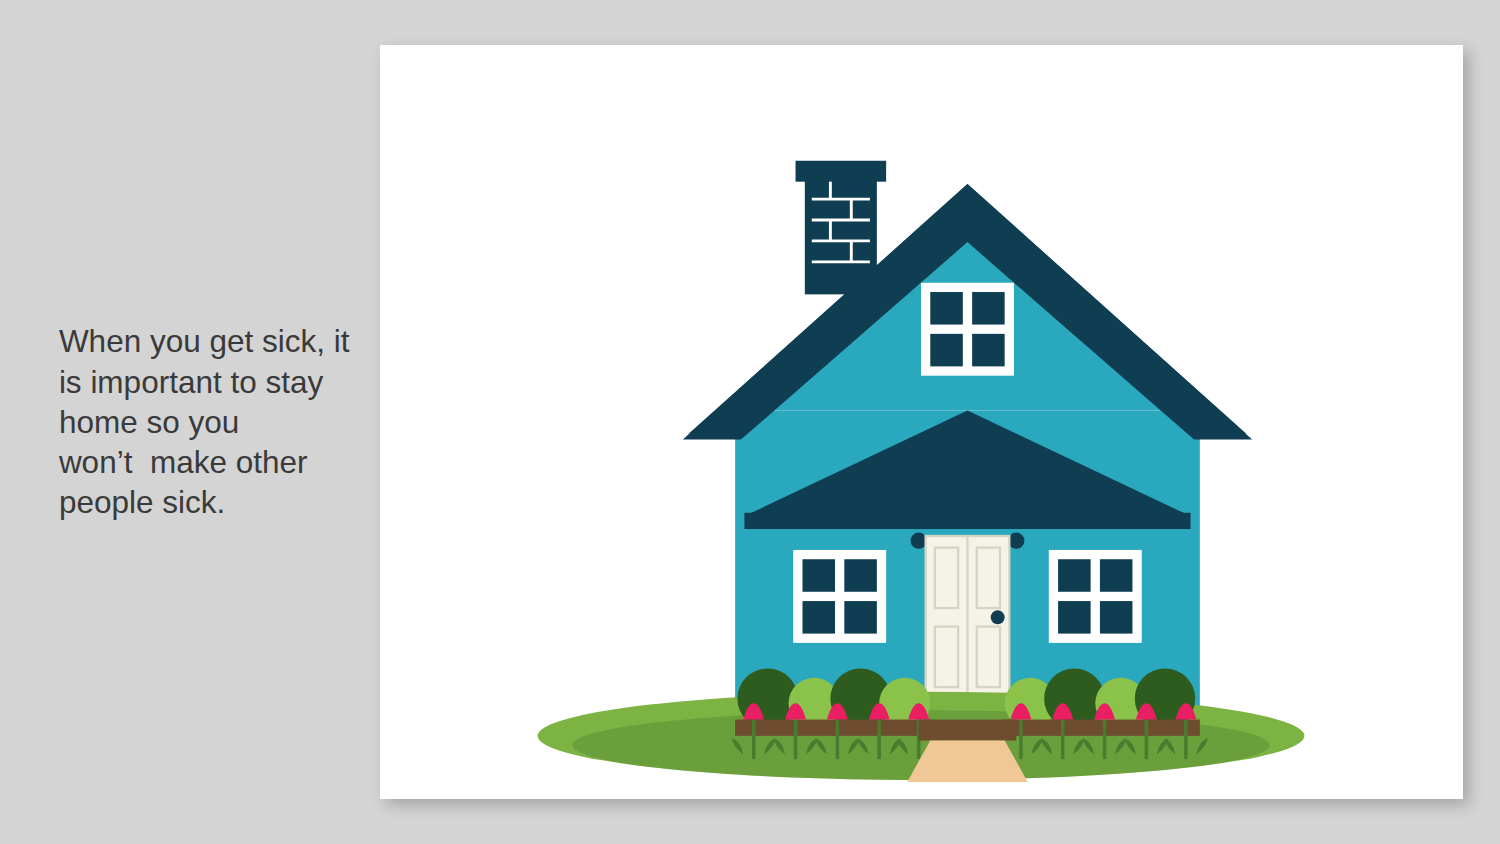When you get sick, it is important to stay home so you
won’t make other people sick.
Illustration of a teal house A flat-style drawing of a two-story teal house with a dark blue roof, a brick chimney, white-framed windows, a cream front door, green bushes and red tulips along the front, and a tan walkway leading to the door.